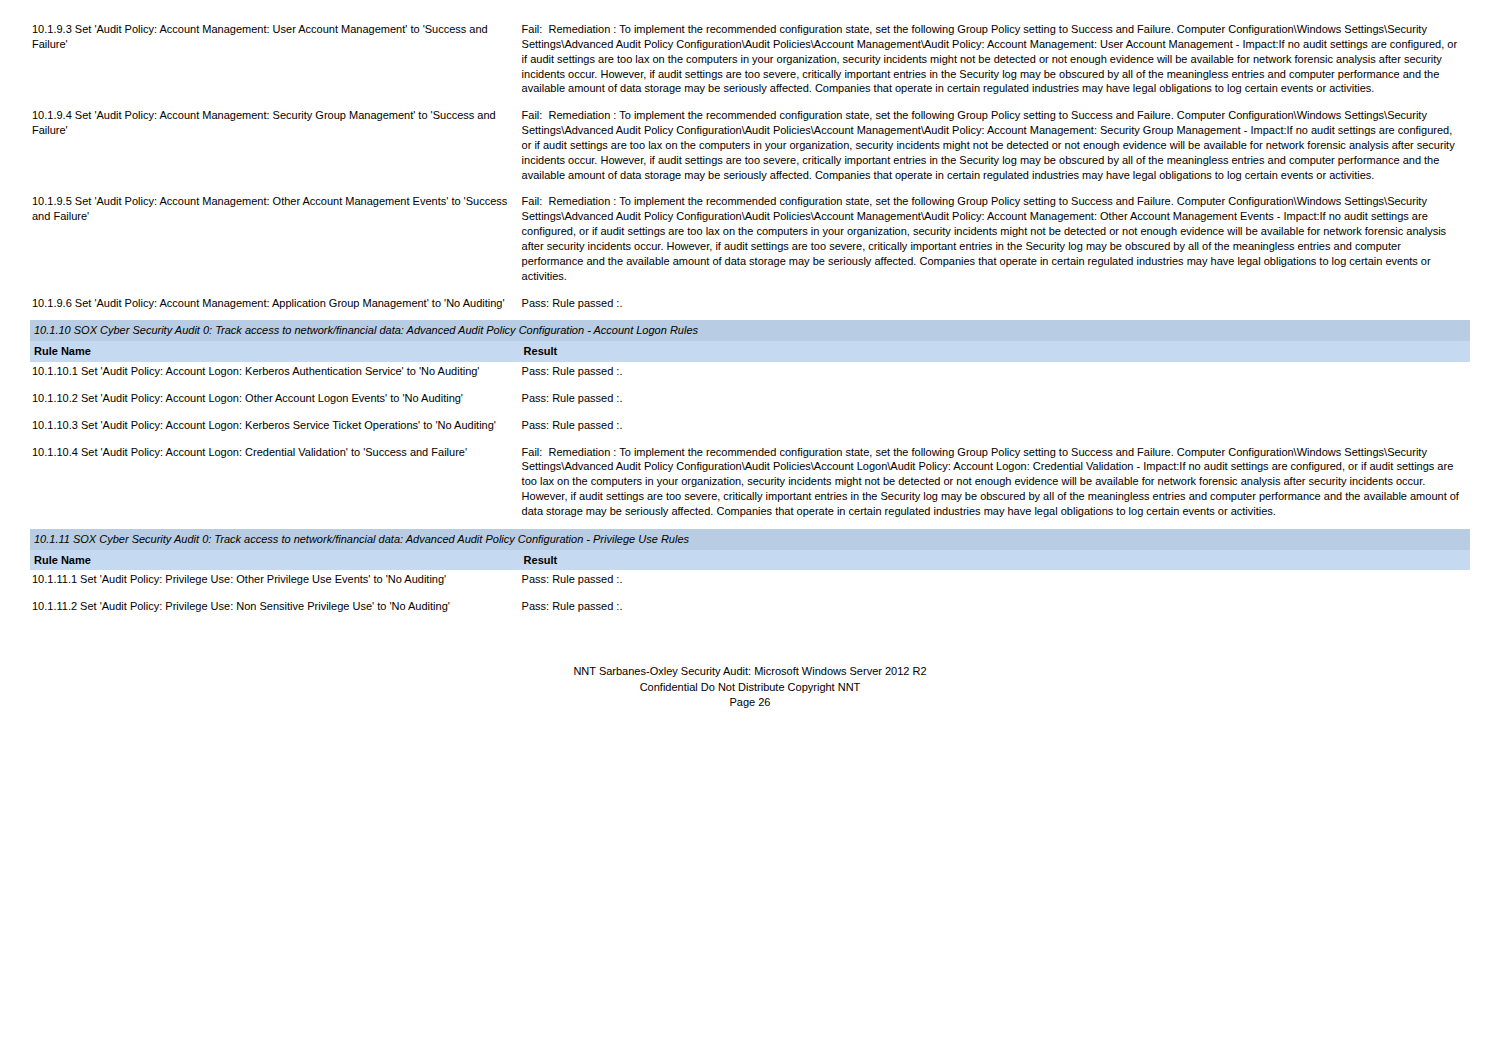| 10.1.9.3 Set 'Audit Policy: Account Management: User Account Management' to 'Success and Failure' | Fail: Remediation : To implement the recommended configuration state, set the following Group Policy setting to Success and Failure. Computer Configuration\Windows Settings\Security Settings\Advanced Audit Policy Configuration\Audit Policies\Account Management\Audit Policy: Account Management: User Account Management - Impact:If no audit settings are configured, or if audit settings are too lax on the computers in your organization, security incidents might not be detected or not enough evidence will be available for network forensic analysis after security incidents occur. However, if audit settings are too severe, critically important entries in the Security log may be obscured by all of the meaningless entries and computer performance and the available amount of data storage may be seriously affected. Companies that operate in certain regulated industries may have legal obligations to log certain events or activities. |
| 10.1.9.4 Set 'Audit Policy: Account Management: Security Group Management' to 'Success and Failure' | Fail: Remediation : To implement the recommended configuration state, set the following Group Policy setting to Success and Failure. Computer Configuration\Windows Settings\Security Settings\Advanced Audit Policy Configuration\Audit Policies\Account Management\Audit Policy: Account Management: Security Group Management - Impact:If no audit settings are configured, or if audit settings are too lax on the computers in your organization, security incidents might not be detected or not enough evidence will be available for network forensic analysis after security incidents occur. However, if audit settings are too severe, critically important entries in the Security log may be obscured by all of the meaningless entries and computer performance and the available amount of data storage may be seriously affected. Companies that operate in certain regulated industries may have legal obligations to log certain events or activities. |
| 10.1.9.5 Set 'Audit Policy: Account Management: Other Account Management Events' to 'Success and Failure' | Fail: Remediation : To implement the recommended configuration state, set the following Group Policy setting to Success and Failure. Computer Configuration\Windows Settings\Security Settings\Advanced Audit Policy Configuration\Audit Policies\Account Management\Audit Policy: Account Management: Other Account Management Events - Impact:If no audit settings are configured, or if audit settings are too lax on the computers in your organization, security incidents might not be detected or not enough evidence will be available for network forensic analysis after security incidents occur. However, if audit settings are too severe, critically important entries in the Security log may be obscured by all of the meaningless entries and computer performance and the available amount of data storage may be seriously affected. Companies that operate in certain regulated industries may have legal obligations to log certain events or activities. |
| 10.1.9.6 Set 'Audit Policy: Account Management: Application Group Management' to 'No Auditing' | Pass: Rule passed :. |
| 10.1.10 SOX Cyber Security Audit 0: Track access to network/financial data: Advanced Audit Policy Configuration - Account Logon Rules |
| Rule Name | Result |
| 10.1.10.1 Set 'Audit Policy: Account Logon: Kerberos Authentication Service' to 'No Auditing' | Pass: Rule passed :. |
| 10.1.10.2 Set 'Audit Policy: Account Logon: Other Account Logon Events' to 'No Auditing' | Pass: Rule passed :. |
| 10.1.10.3 Set 'Audit Policy: Account Logon: Kerberos Service Ticket Operations' to 'No Auditing' | Pass: Rule passed :. |
| 10.1.10.4 Set 'Audit Policy: Account Logon: Credential Validation' to 'Success and Failure' | Fail: Remediation : To implement the recommended configuration state, set the following Group Policy setting to Success and Failure. Computer Configuration\Windows Settings\Security Settings\Advanced Audit Policy Configuration\Audit Policies\Account Logon\Audit Policy: Account Logon: Credential Validation - Impact:If no audit settings are configured, or if audit settings are too lax on the computers in your organization, security incidents might not be detected or not enough evidence will be available for network forensic analysis after security incidents occur. However, if audit settings are too severe, critically important entries in the Security log may be obscured by all of the meaningless entries and computer performance and the available amount of data storage may be seriously affected. Companies that operate in certain regulated industries may have legal obligations to log certain events or activities. |
| 10.1.11 SOX Cyber Security Audit 0: Track access to network/financial data: Advanced Audit Policy Configuration - Privilege Use Rules |
| Rule Name | Result |
| 10.1.11.1 Set 'Audit Policy: Privilege Use: Other Privilege Use Events' to 'No Auditing' | Pass: Rule passed :. |
| 10.1.11.2 Set 'Audit Policy: Privilege Use: Non Sensitive Privilege Use' to 'No Auditing' | Pass: Rule passed :. |
NNT Sarbanes-Oxley Security Audit: Microsoft Windows Server 2012 R2
Confidential Do Not Distribute Copyright NNT
Page 26